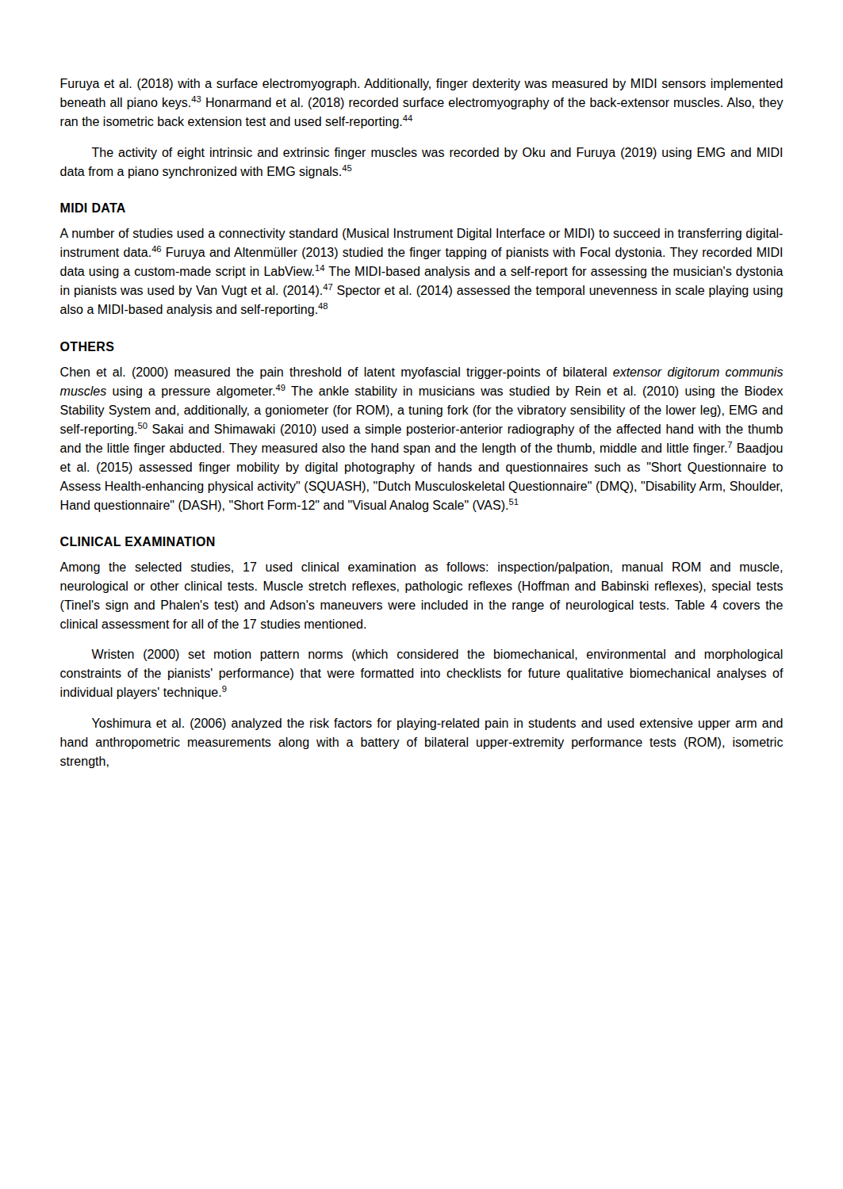Furuya et al. (2018) with a surface electromyograph. Additionally, finger dexterity was measured by MIDI sensors implemented beneath all piano keys.43 Honarmand et al. (2018) recorded surface electromyography of the back-extensor muscles. Also, they ran the isometric back extension test and used self-reporting.44
The activity of eight intrinsic and extrinsic finger muscles was recorded by Oku and Furuya (2019) using EMG and MIDI data from a piano synchronized with EMG signals.45
MIDI DATA
A number of studies used a connectivity standard (Musical Instrument Digital Interface or MIDI) to succeed in transferring digital-instrument data.46 Furuya and Altenmüller (2013) studied the finger tapping of pianists with Focal dystonia. They recorded MIDI data using a custom-made script in LabView.14 The MIDI-based analysis and a self-report for assessing the musician's dystonia in pianists was used by Van Vugt et al. (2014).47 Spector et al. (2014) assessed the temporal unevenness in scale playing using also a MIDI-based analysis and self-reporting.48
OTHERS
Chen et al. (2000) measured the pain threshold of latent myofascial trigger-points of bilateral extensor digitorum communis muscles using a pressure algometer.49 The ankle stability in musicians was studied by Rein et al. (2010) using the Biodex Stability System and, additionally, a goniometer (for ROM), a tuning fork (for the vibratory sensibility of the lower leg), EMG and self-reporting.50 Sakai and Shimawaki (2010) used a simple posterior-anterior radiography of the affected hand with the thumb and the little finger abducted. They measured also the hand span and the length of the thumb, middle and little finger.7 Baadjou et al. (2015) assessed finger mobility by digital photography of hands and questionnaires such as "Short Questionnaire to Assess Health-enhancing physical activity" (SQUASH), "Dutch Musculoskeletal Questionnaire" (DMQ), "Disability Arm, Shoulder, Hand questionnaire" (DASH), "Short Form-12" and "Visual Analog Scale" (VAS).51
CLINICAL EXAMINATION
Among the selected studies, 17 used clinical examination as follows: inspection/palpation, manual ROM and muscle, neurological or other clinical tests. Muscle stretch reflexes, pathologic reflexes (Hoffman and Babinski reflexes), special tests (Tinel's sign and Phalen's test) and Adson's maneuvers were included in the range of neurological tests. Table 4 covers the clinical assessment for all of the 17 studies mentioned.
Wristen (2000) set motion pattern norms (which considered the biomechanical, environmental and morphological constraints of the pianists' performance) that were formatted into checklists for future qualitative biomechanical analyses of individual players' technique.9
Yoshimura et al. (2006) analyzed the risk factors for playing-related pain in students and used extensive upper arm and hand anthropometric measurements along with a battery of bilateral upper-extremity performance tests (ROM), isometric strength,